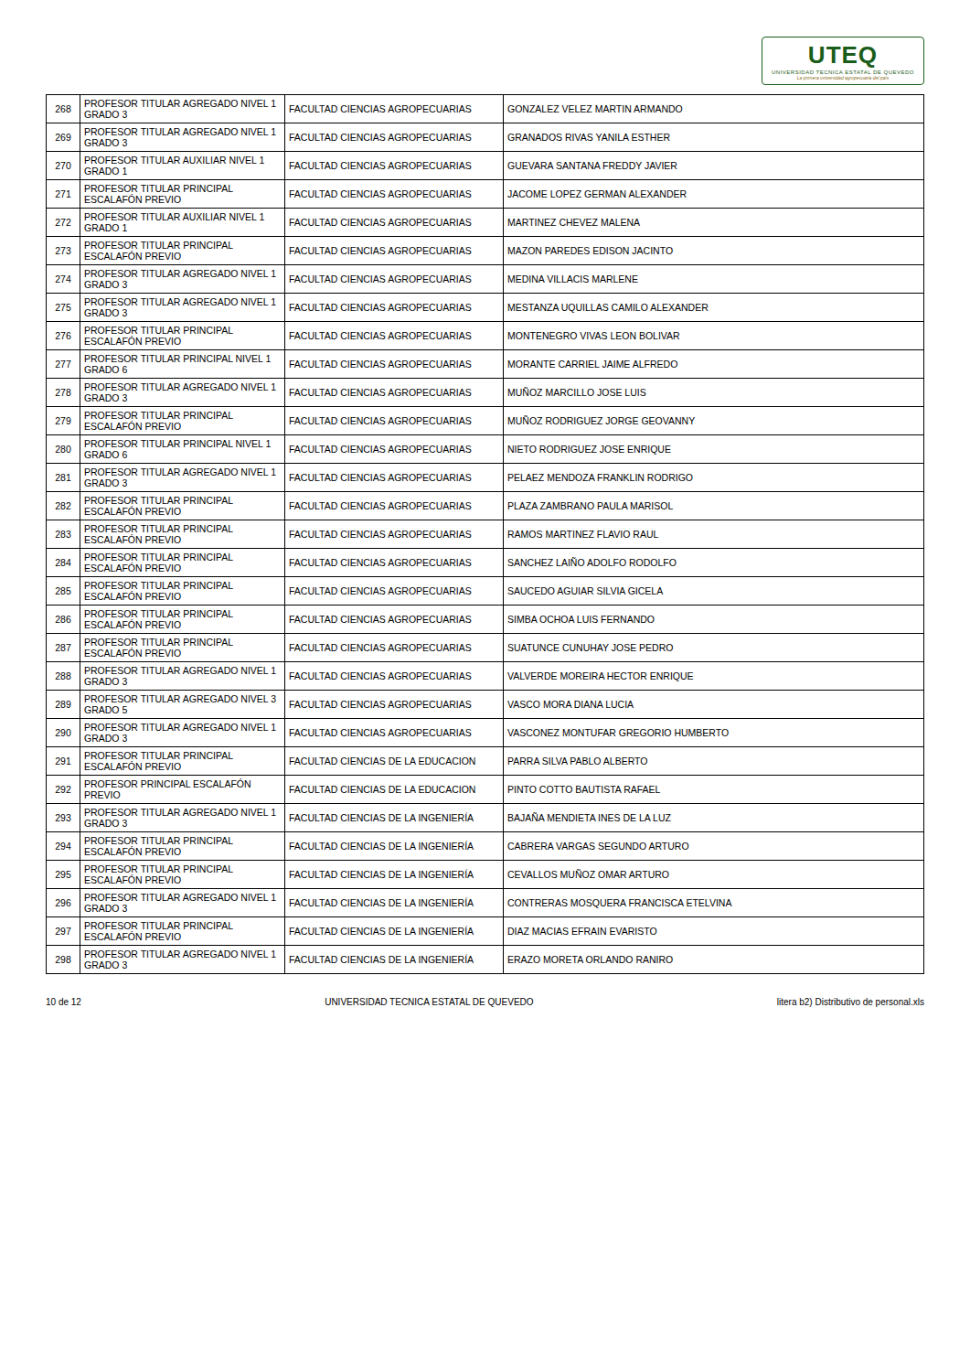UTEQ
UNIVERSIDAD TECNICA ESTATAL DE QUEVEDO
La primera universidad agropecuaria del país
| 268 | PROFESOR TITULAR AGREGADO NIVEL 1 GRADO 3 | FACULTAD CIENCIAS AGROPECUARIAS | GONZALEZ VELEZ MARTIN ARMANDO |
| 269 | PROFESOR TITULAR AGREGADO NIVEL 1 GRADO 3 | FACULTAD CIENCIAS AGROPECUARIAS | GRANADOS RIVAS YANILA ESTHER |
| 270 | PROFESOR TITULAR AUXILIAR NIVEL 1 GRADO 1 | FACULTAD CIENCIAS AGROPECUARIAS | GUEVARA SANTANA FREDDY JAVIER |
| 271 | PROFESOR TITULAR PRINCIPAL ESCALAFÓN PREVIO | FACULTAD CIENCIAS AGROPECUARIAS | JACOME LOPEZ GERMAN ALEXANDER |
| 272 | PROFESOR TITULAR AUXILIAR NIVEL 1 GRADO 1 | FACULTAD CIENCIAS AGROPECUARIAS | MARTINEZ CHEVEZ MALENA |
| 273 | PROFESOR TITULAR PRINCIPAL ESCALAFÓN PREVIO | FACULTAD CIENCIAS AGROPECUARIAS | MAZON PAREDES EDISON JACINTO |
| 274 | PROFESOR TITULAR AGREGADO NIVEL 1 GRADO 3 | FACULTAD CIENCIAS AGROPECUARIAS | MEDINA VILLACIS MARLENE |
| 275 | PROFESOR TITULAR AGREGADO NIVEL 1 GRADO 3 | FACULTAD CIENCIAS AGROPECUARIAS | MESTANZA UQUILLAS CAMILO ALEXANDER |
| 276 | PROFESOR TITULAR PRINCIPAL ESCALAFÓN PREVIO | FACULTAD CIENCIAS AGROPECUARIAS | MONTENEGRO VIVAS LEON BOLIVAR |
| 277 | PROFESOR TITULAR PRINCIPAL NIVEL 1 GRADO 6 | FACULTAD CIENCIAS AGROPECUARIAS | MORANTE CARRIEL JAIME ALFREDO |
| 278 | PROFESOR TITULAR AGREGADO NIVEL 1 GRADO 3 | FACULTAD CIENCIAS AGROPECUARIAS | MUÑOZ MARCILLO JOSE LUIS |
| 279 | PROFESOR TITULAR PRINCIPAL ESCALAFÓN PREVIO | FACULTAD CIENCIAS AGROPECUARIAS | MUÑOZ RODRIGUEZ JORGE GEOVANNY |
| 280 | PROFESOR TITULAR PRINCIPAL NIVEL 1 GRADO 6 | FACULTAD CIENCIAS AGROPECUARIAS | NIETO RODRIGUEZ JOSE ENRIQUE |
| 281 | PROFESOR TITULAR AGREGADO NIVEL 1 GRADO 3 | FACULTAD CIENCIAS AGROPECUARIAS | PELAEZ MENDOZA FRANKLIN RODRIGO |
| 282 | PROFESOR TITULAR PRINCIPAL ESCALAFÓN PREVIO | FACULTAD CIENCIAS AGROPECUARIAS | PLAZA ZAMBRANO PAULA MARISOL |
| 283 | PROFESOR TITULAR PRINCIPAL ESCALAFÓN PREVIO | FACULTAD CIENCIAS AGROPECUARIAS | RAMOS MARTINEZ FLAVIO RAUL |
| 284 | PROFESOR TITULAR PRINCIPAL ESCALAFÓN PREVIO | FACULTAD CIENCIAS AGROPECUARIAS | SANCHEZ LAIÑO ADOLFO RODOLFO |
| 285 | PROFESOR TITULAR PRINCIPAL ESCALAFÓN PREVIO | FACULTAD CIENCIAS AGROPECUARIAS | SAUCEDO AGUIAR SILVIA GICELA |
| 286 | PROFESOR TITULAR PRINCIPAL ESCALAFÓN PREVIO | FACULTAD CIENCIAS AGROPECUARIAS | SIMBA OCHOA LUIS FERNANDO |
| 287 | PROFESOR TITULAR PRINCIPAL ESCALAFÓN PREVIO | FACULTAD CIENCIAS AGROPECUARIAS | SUATUNCE CUNUHAY JOSE PEDRO |
| 288 | PROFESOR TITULAR AGREGADO NIVEL 1 GRADO 3 | FACULTAD CIENCIAS AGROPECUARIAS | VALVERDE MOREIRA HECTOR ENRIQUE |
| 289 | PROFESOR TITULAR AGREGADO NIVEL 3 GRADO 5 | FACULTAD CIENCIAS AGROPECUARIAS | VASCO MORA DIANA LUCIA |
| 290 | PROFESOR TITULAR AGREGADO NIVEL 1 GRADO 3 | FACULTAD CIENCIAS AGROPECUARIAS | VASCONEZ MONTUFAR GREGORIO HUMBERTO |
| 291 | PROFESOR TITULAR PRINCIPAL ESCALAFÓN PREVIO | FACULTAD CIENCIAS DE LA EDUCACION | PARRA SILVA PABLO ALBERTO |
| 292 | PROFESOR PRINCIPAL ESCALAFÓN PREVIO | FACULTAD CIENCIAS DE LA EDUCACION | PINTO COTTO BAUTISTA RAFAEL |
| 293 | PROFESOR TITULAR AGREGADO NIVEL 1 GRADO 3 | FACULTAD CIENCIAS DE LA INGENIERÍA | BAJAÑA MENDIETA INES DE LA LUZ |
| 294 | PROFESOR TITULAR PRINCIPAL ESCALAFÓN PREVIO | FACULTAD CIENCIAS DE LA INGENIERÍA | CABRERA VARGAS SEGUNDO ARTURO |
| 295 | PROFESOR TITULAR PRINCIPAL ESCALAFÓN PREVIO | FACULTAD CIENCIAS DE LA INGENIERÍA | CEVALLOS MUÑOZ OMAR ARTURO |
| 296 | PROFESOR TITULAR AGREGADO NIVEL 1 GRADO 3 | FACULTAD CIENCIAS DE LA INGENIERÍA | CONTRERAS MOSQUERA FRANCISCA ETELVINA |
| 297 | PROFESOR TITULAR PRINCIPAL ESCALAFÓN PREVIO | FACULTAD CIENCIAS DE LA INGENIERÍA | DIAZ MACIAS EFRAIN EVARISTO |
| 298 | PROFESOR TITULAR AGREGADO NIVEL 1 GRADO 3 | FACULTAD CIENCIAS DE LA INGENIERÍA | ERAZO MORETA ORLANDO RANIRO |
10 de 12 UNIVERSIDAD TECNICA ESTATAL DE QUEVEDO litera b2) Distributivo de personal.xls